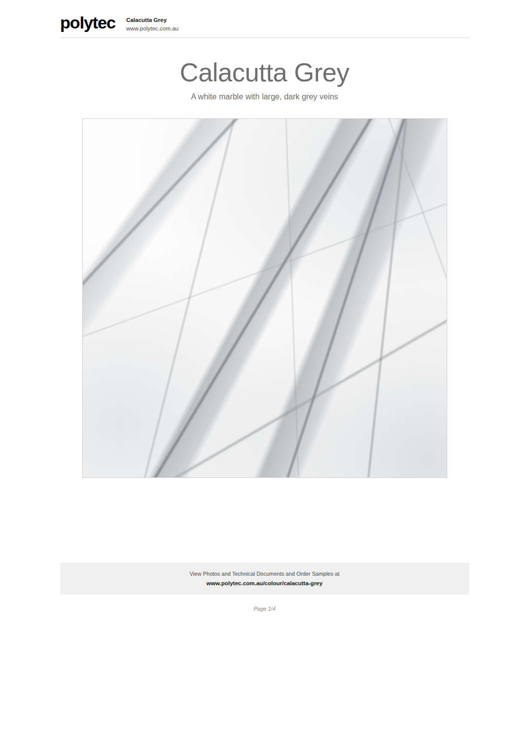polytec
Calacutta Grey
www.polytec.com.au
Calacutta Grey
A white marble with large, dark grey veins
View Photos and Technical Documents and Order Samples at
www.polytec.com.au/colour/calacutta-grey
Page 1/4